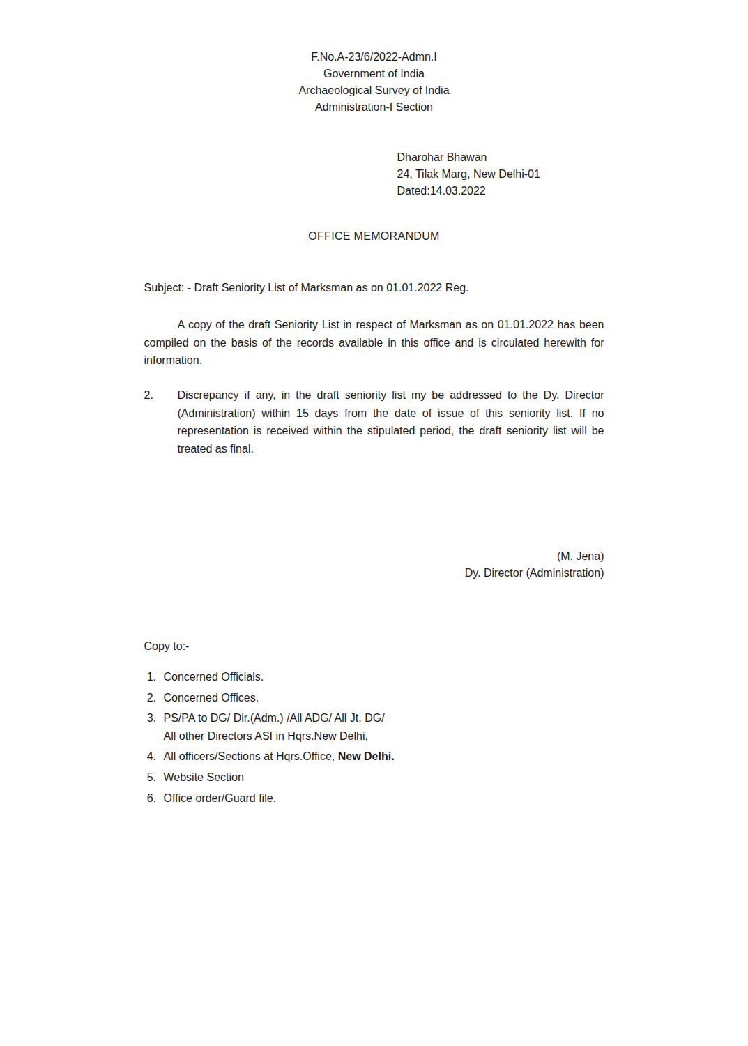F.No.A-23/6/2022-Admn.I
Government of India
Archaeological Survey of India
Administration-I Section
Dharohar Bhawan
24, Tilak Marg, New Delhi-01
Dated:14.03.2022
OFFICE MEMORANDUM
Subject: - Draft Seniority List of Marksman as on 01.01.2022 Reg.
A copy of the draft Seniority List in respect of Marksman as on 01.01.2022 has been compiled on the basis of the records available in this office and is circulated herewith for information.
2.
Discrepancy if any, in the draft seniority list my be addressed to the Dy. Director (Administration) within 15 days from the date of issue of this seniority list. If no representation is received within the stipulated period, the draft seniority list will be treated as final.
(M. Jena)
Dy. Director (Administration)
Copy to:-
Concerned Officials.
Concerned Offices.
PS/PA to DG/ Dir.(Adm.) /All ADG/ All Jt. DG/
All other Directors ASI in Hqrs.New Delhi,
All officers/Sections at Hqrs.Office, New Delhi.
Website Section
Office order/Guard file.